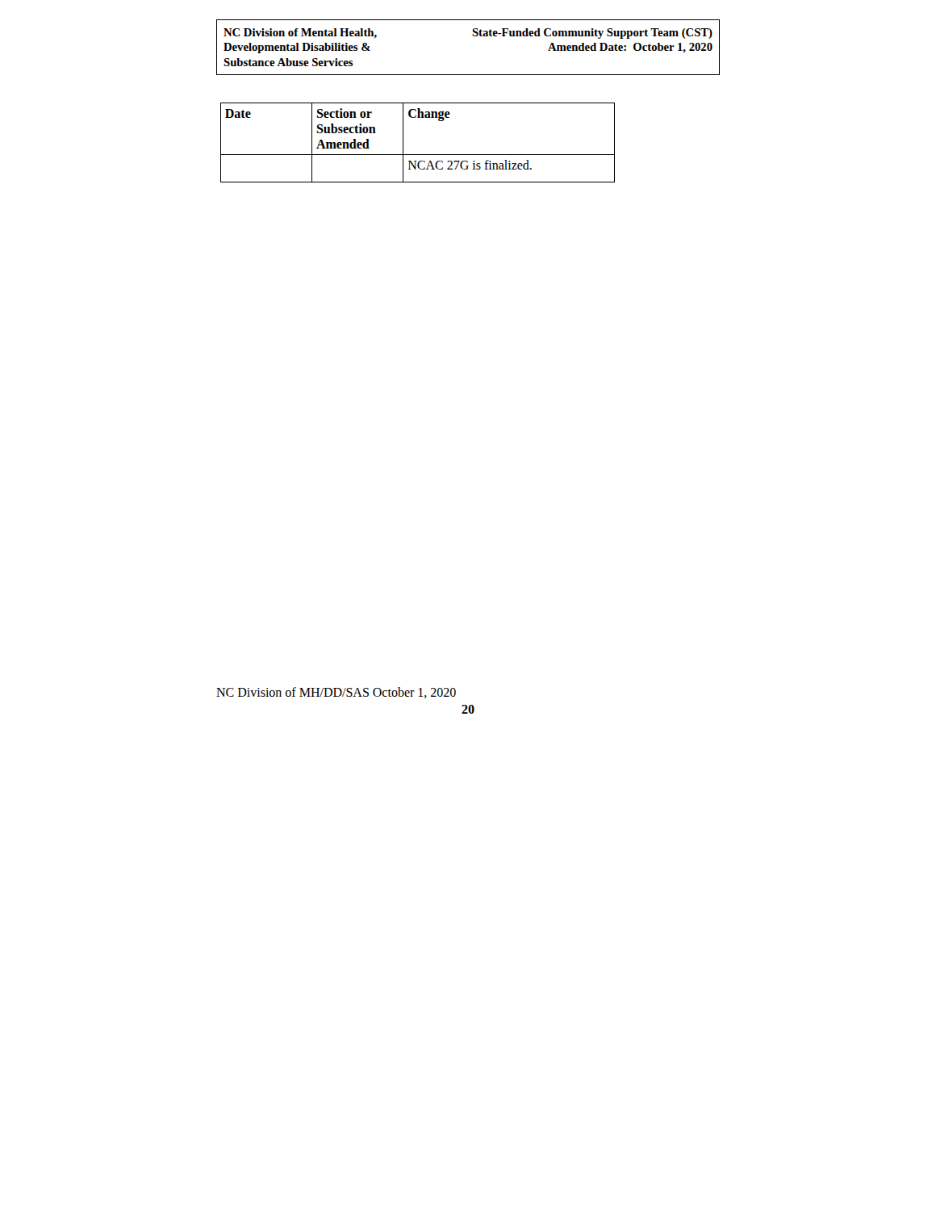NC Division of Mental Health,
Developmental Disabilities &
Substance Abuse Services
State-Funded Community Support Team (CST)
Amended Date: October 1, 2020
| Date | Section or Subsection Amended | Change |
| --- | --- | --- |
| | | NCAC 27G is finalized. |
NC Division of MH/DD/SAS October 1, 2020
20